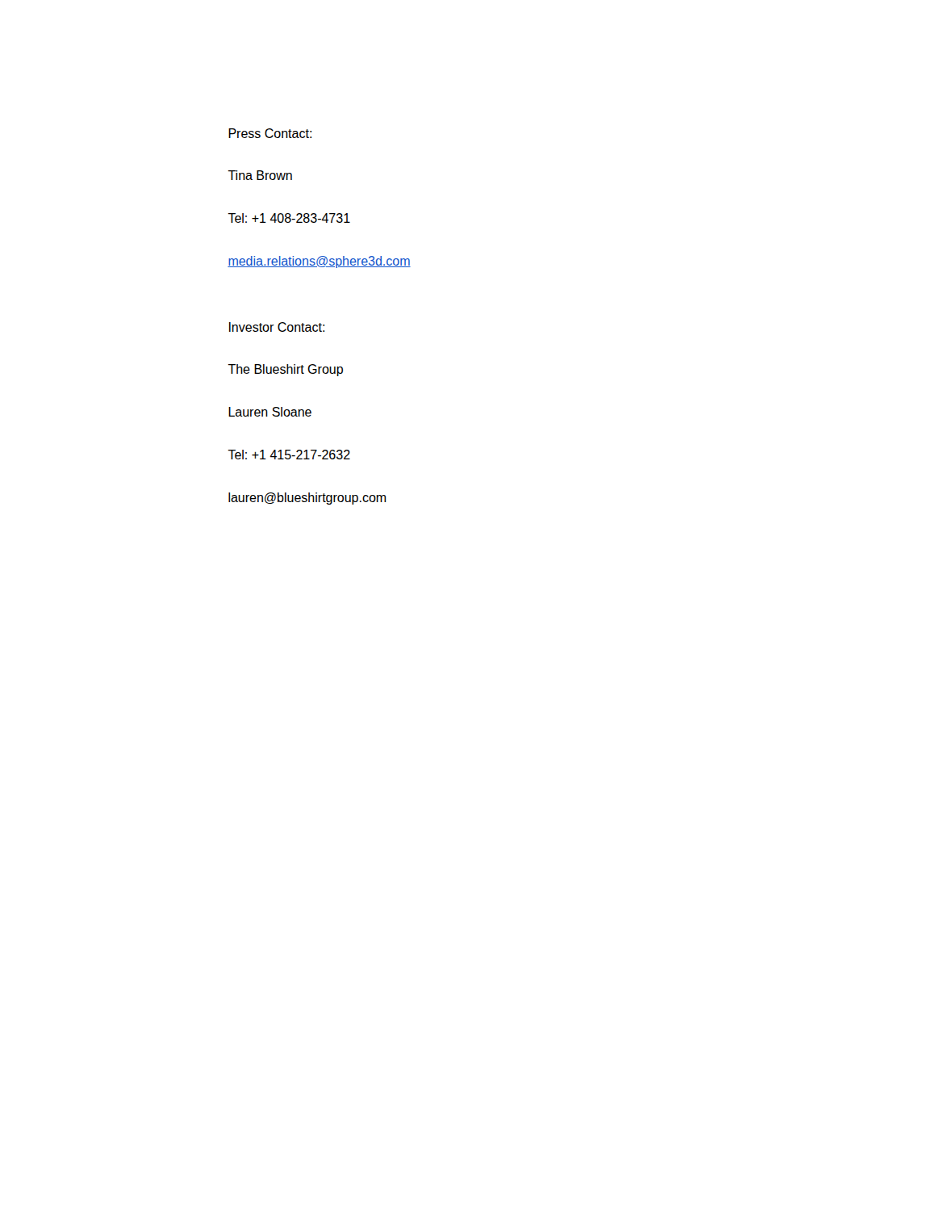Press Contact:
Tina Brown
Tel: +1 408-283-4731
media.relations@sphere3d.com
Investor Contact:
The Blueshirt Group
Lauren Sloane
Tel: +1 415-217-2632
lauren@blueshirtgroup.com